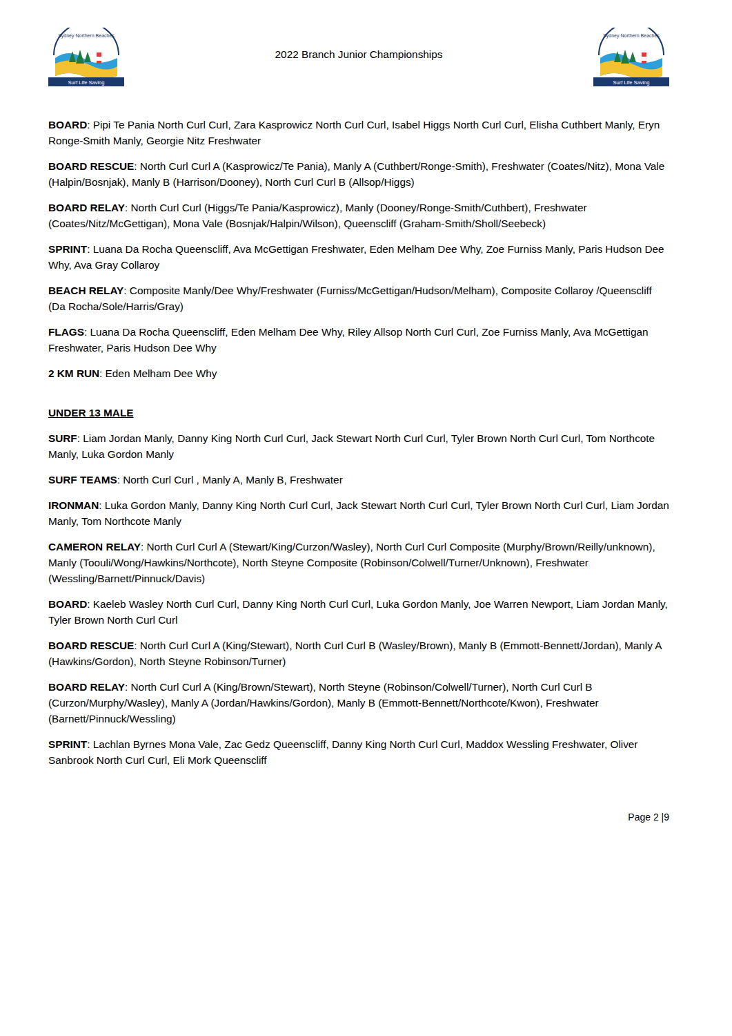Sydney Northern Beaches Surf Life Saving logo Sydney Northern Beaches Surf Life Saving
2022 Branch Junior Championships
Sydney Northern Beaches Surf Life Saving logo Sydney Northern Beaches Surf Life Saving
BOARD: Pipi Te Pania North Curl Curl, Zara Kasprowicz North Curl Curl, Isabel Higgs North Curl Curl, Elisha Cuthbert Manly, Eryn Ronge-Smith Manly, Georgie Nitz Freshwater
BOARD RESCUE: North Curl Curl A (Kasprowicz/Te Pania), Manly A (Cuthbert/Ronge-Smith), Freshwater (Coates/Nitz), Mona Vale (Halpin/Bosnjak), Manly B (Harrison/Dooney), North Curl Curl B (Allsop/Higgs)
BOARD RELAY: North Curl Curl (Higgs/Te Pania/Kasprowicz), Manly (Dooney/Ronge-Smith/Cuthbert), Freshwater (Coates/Nitz/McGettigan), Mona Vale (Bosnjak/Halpin/Wilson), Queenscliff (Graham-Smith/Sholl/Seebeck)
SPRINT: Luana Da Rocha Queenscliff, Ava McGettigan Freshwater, Eden Melham Dee Why, Zoe Furniss Manly, Paris Hudson Dee Why, Ava Gray Collaroy
BEACH RELAY: Composite Manly/Dee Why/Freshwater (Furniss/McGettigan/Hudson/Melham), Composite Collaroy /Queenscliff (Da Rocha/Sole/Harris/Gray)
FLAGS: Luana Da Rocha Queenscliff, Eden Melham Dee Why, Riley Allsop North Curl Curl, Zoe Furniss Manly, Ava McGettigan Freshwater, Paris Hudson Dee Why
2 KM RUN: Eden Melham Dee Why
UNDER 13 MALE
SURF: Liam Jordan Manly, Danny King North Curl Curl, Jack Stewart North Curl Curl, Tyler Brown North Curl Curl, Tom Northcote Manly, Luka Gordon Manly
SURF TEAMS: North Curl Curl , Manly A, Manly B, Freshwater
IRONMAN: Luka Gordon Manly, Danny King North Curl Curl, Jack Stewart North Curl Curl, Tyler Brown North Curl Curl, Liam Jordan Manly, Tom Northcote Manly
CAMERON RELAY: North Curl Curl A (Stewart/King/Curzon/Wasley), North Curl Curl Composite (Murphy/Brown/Reilly/unknown), Manly (Toouli/Wong/Hawkins/Northcote), North Steyne Composite (Robinson/Colwell/Turner/Unknown), Freshwater (Wessling/Barnett/Pinnuck/Davis)
BOARD: Kaeleb Wasley North Curl Curl, Danny King North Curl Curl, Luka Gordon Manly, Joe Warren Newport, Liam Jordan Manly, Tyler Brown North Curl Curl
BOARD RESCUE: North Curl Curl A (King/Stewart), North Curl Curl B (Wasley/Brown), Manly B (Emmott-Bennett/Jordan), Manly A (Hawkins/Gordon), North Steyne Robinson/Turner)
BOARD RELAY: North Curl Curl A (King/Brown/Stewart), North Steyne (Robinson/Colwell/Turner), North Curl Curl B (Curzon/Murphy/Wasley), Manly A (Jordan/Hawkins/Gordon), Manly B (Emmott-Bennett/Northcote/Kwon), Freshwater (Barnett/Pinnuck/Wessling)
SPRINT: Lachlan Byrnes Mona Vale, Zac Gedz Queenscliff, Danny King North Curl Curl, Maddox Wessling Freshwater, Oliver Sanbrook North Curl Curl, Eli Mork Queenscliff
Page 2 |9